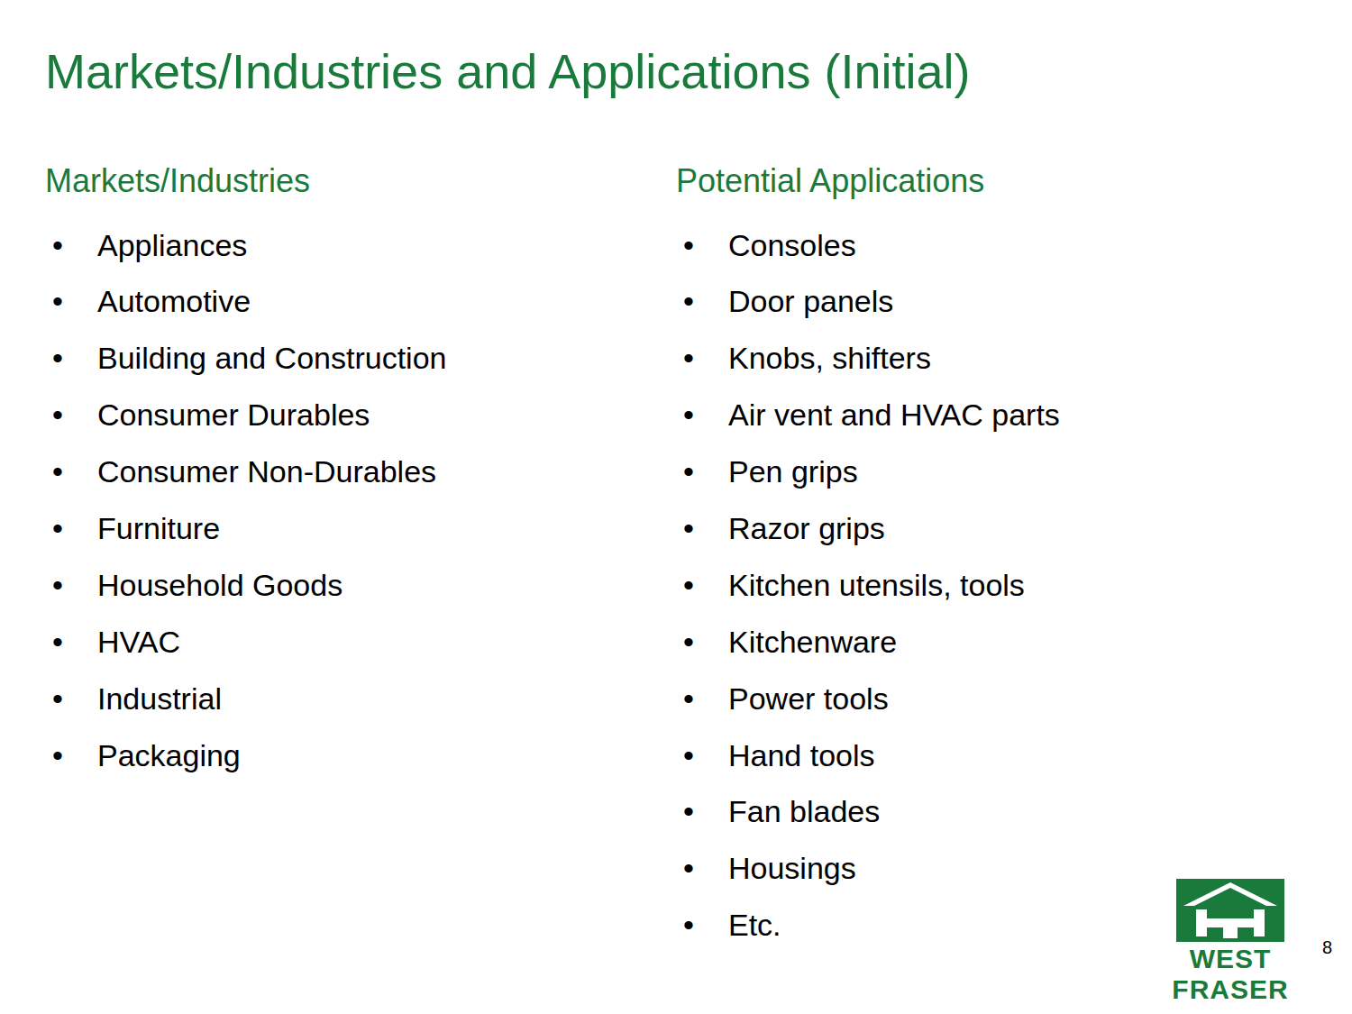Markets/Industries and Applications (Initial)
Markets/Industries
Appliances
Automotive
Building and Construction
Consumer Durables
Consumer Non-Durables
Furniture
Household Goods
HVAC
Industrial
Packaging
Potential Applications
Consoles
Door panels
Knobs, shifters
Air vent and HVAC parts
Pen grips
Razor grips
Kitchen utensils, tools
Kitchenware
Power tools
Hand tools
Fan blades
Housings
Etc.
8
WEST FRASER